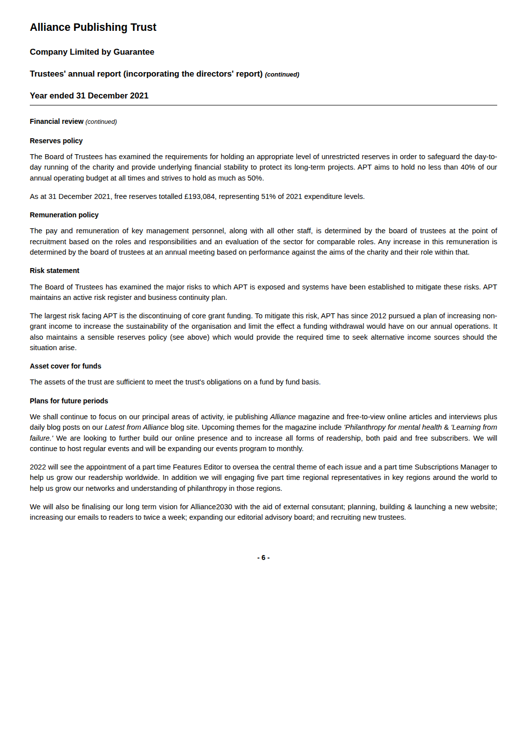Alliance Publishing Trust
Company Limited by Guarantee
Trustees' annual report (incorporating the directors' report) (continued)
Year ended 31 December 2021
Financial review (continued)
Reserves policy
The Board of Trustees has examined the requirements for holding an appropriate level of unrestricted reserves in order to safeguard the day-to-day running of the charity and provide underlying financial stability to protect its long-term projects. APT aims to hold no less than 40% of our annual operating budget at all times and strives to hold as much as 50%.
As at 31 December 2021, free reserves totalled £193,084, representing 51% of 2021 expenditure levels.
Remuneration policy
The pay and remuneration of key management personnel, along with all other staff, is determined by the board of trustees at the point of recruitment based on the roles and responsibilities and an evaluation of the sector for comparable roles. Any increase in this remuneration is determined by the board of trustees at an annual meeting based on performance against the aims of the charity and their role within that.
Risk statement
The Board of Trustees has examined the major risks to which APT is exposed and systems have been established to mitigate these risks. APT maintains an active risk register and business continuity plan.
The largest risk facing APT is the discontinuing of core grant funding. To mitigate this risk, APT has since 2012 pursued a plan of increasing non-grant income to increase the sustainability of the organisation and limit the effect a funding withdrawal would have on our annual operations. It also maintains a sensible reserves policy (see above) which would provide the required time to seek alternative income sources should the situation arise.
Asset cover for funds
The assets of the trust are sufficient to meet the trust's obligations on a fund by fund basis.
Plans for future periods
We shall continue to focus on our principal areas of activity, ie publishing Alliance magazine and free-to-view online articles and interviews plus daily blog posts on our Latest from Alliance blog site. Upcoming themes for the magazine include 'Philanthropy for mental health & 'Learning from failure.' We are looking to further build our online presence and to increase all forms of readership, both paid and free subscribers. We will continue to host regular events and will be expanding our events program to monthly.
2022 will see the appointment of a part time Features Editor to oversea the central theme of each issue and a part time Subscriptions Manager to help us grow our readership worldwide. In addition we will engaging five part time regional representatives in key regions around the world to help us grow our networks and understanding of philanthropy in those regions.
We will also be finalising our long term vision for Alliance2030 with the aid of external consutant; planning, building & launching a new website; increasing our emails to readers to twice a week; expanding our editorial advisory board; and recruiting new trustees.
- 6 -